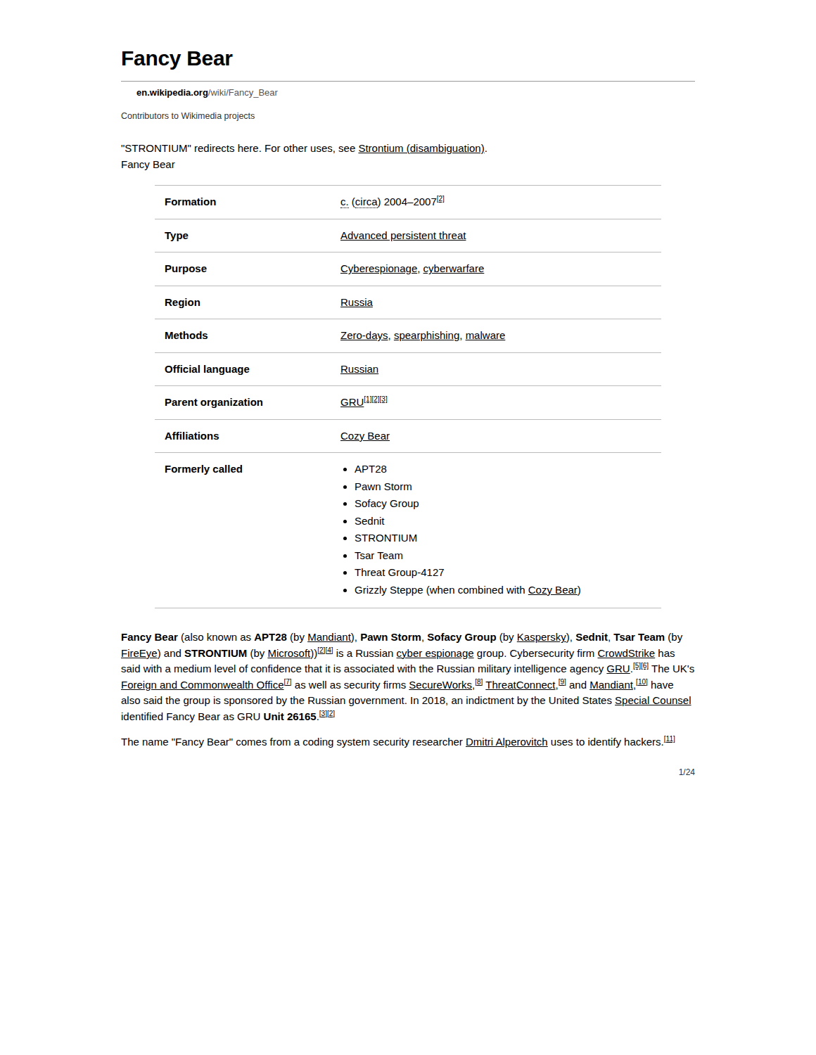Fancy Bear
en.wikipedia.org/wiki/Fancy_Bear
Contributors to Wikimedia projects
"STRONTIUM" redirects here. For other uses, see Strontium (disambiguation).
Fancy Bear
| Formation | c. ( circa ) 2004–2007 [2] |
| Type | Advanced persistent threat |
| Purpose | Cyberespionage , cyberwarfare |
| Region | Russia |
| Methods | Zero-days , spearphishing , malware |
| Official language | Russian |
| Parent organization | GRU [1] [2] [3] |
| Affiliations | Cozy Bear |
| Formerly called | APT28 Pawn Storm Sofacy Group Sednit STRONTIUM Tsar Team Threat Group-4127 Grizzly Steppe (when combined with Cozy Bear ) |
Fancy Bear (also known as APT28 (by Mandiant), Pawn Storm, Sofacy Group (by Kaspersky), Sednit, Tsar Team (by FireEye) and STRONTIUM (by Microsoft))[2][4] is a Russian cyber espionage group. Cybersecurity firm CrowdStrike has said with a medium level of confidence that it is associated with the Russian military intelligence agency GRU.[5][6] The UK's Foreign and Commonwealth Office[7] as well as security firms SecureWorks,[8] ThreatConnect,[9] and Mandiant,[10] have also said the group is sponsored by the Russian government. In 2018, an indictment by the United States Special Counsel identified Fancy Bear as GRU Unit 26165.[3][2]
The name "Fancy Bear" comes from a coding system security researcher Dmitri Alperovitch uses to identify hackers.[11]
1/24